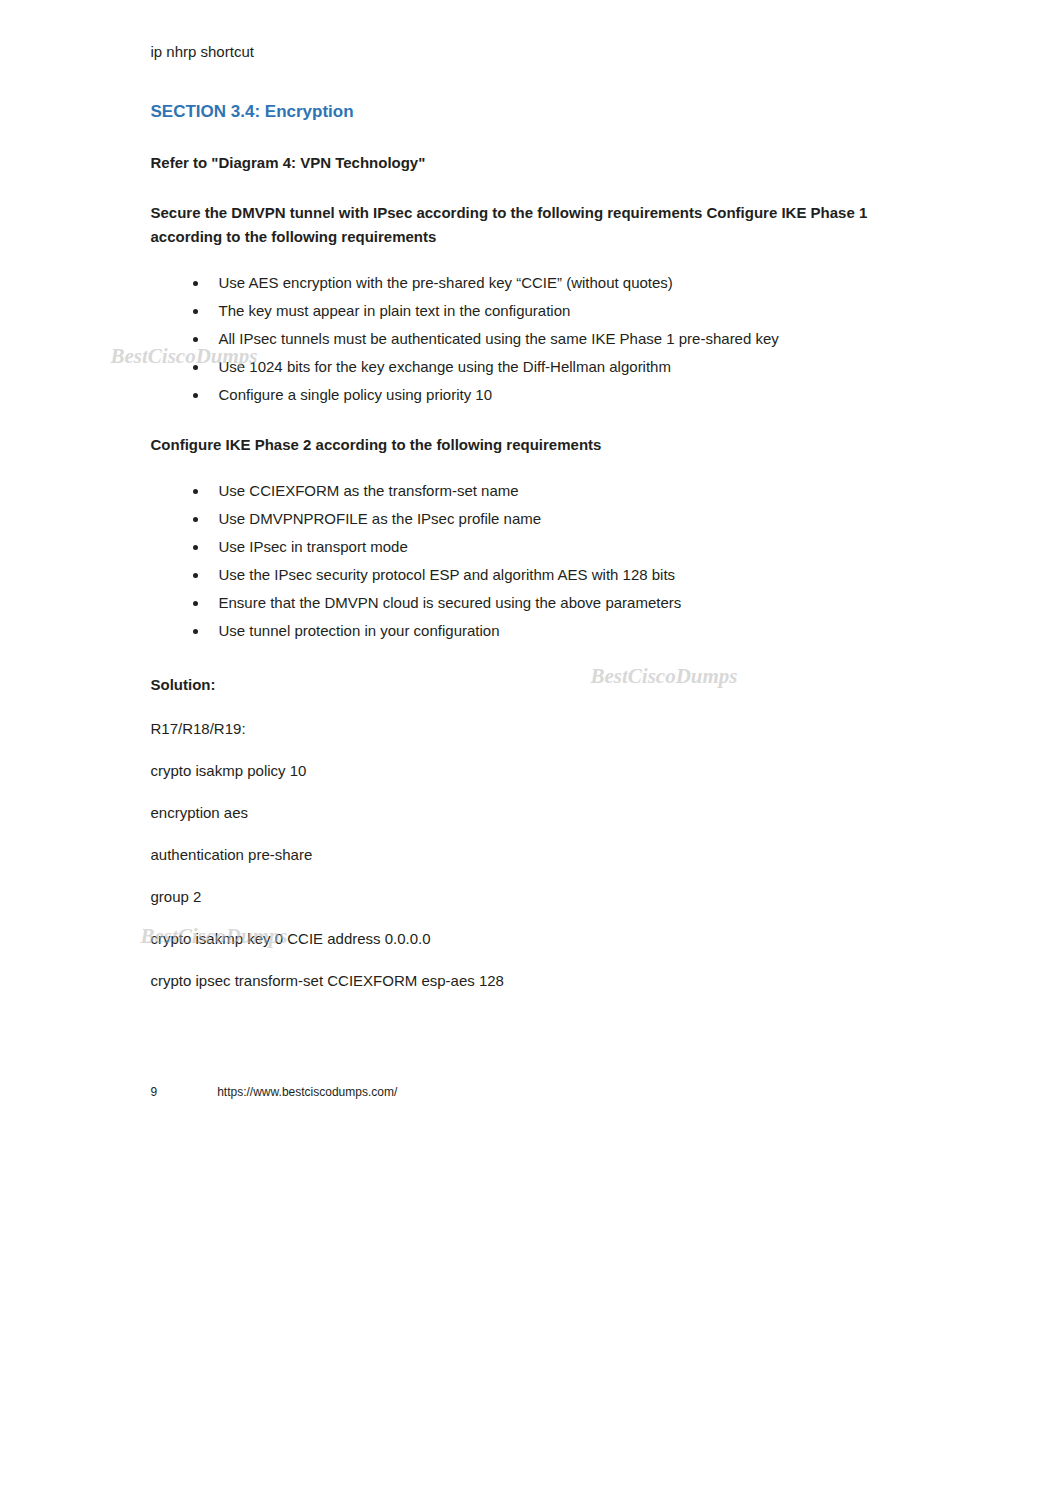BestCiscoDumps
BestCiscoDumps
BestCiscoDumps
ip nhrp shortcut
SECTION 3.4: Encryption
Refer to "Diagram 4: VPN Technology"
Secure the DMVPN tunnel with IPsec according to the following requirements Configure IKE Phase 1 according to the following requirements
Use AES encryption with the pre-shared key “CCIE” (without quotes)
The key must appear in plain text in the configuration
All IPsec tunnels must be authenticated using the same IKE Phase 1 pre-shared key
Use 1024 bits for the key exchange using the Diff-Hellman algorithm
Configure a single policy using priority 10
Configure IKE Phase 2 according to the following requirements
Use CCIEXFORM as the transform-set name
Use DMVPNPROFILE as the IPsec profile name
Use IPsec in transport mode
Use the IPsec security protocol ESP and algorithm AES with 128 bits
Ensure that the DMVPN cloud is secured using the above parameters
Use tunnel protection in your configuration
Solution:
R17/R18/R19:
crypto isakmp policy 10
encryption aes
authentication pre-share
group 2
crypto isakmp key 0 CCIE address 0.0.0.0
crypto ipsec transform-set CCIEXFORM esp-aes 128
9 https://www.bestciscodumps.com/